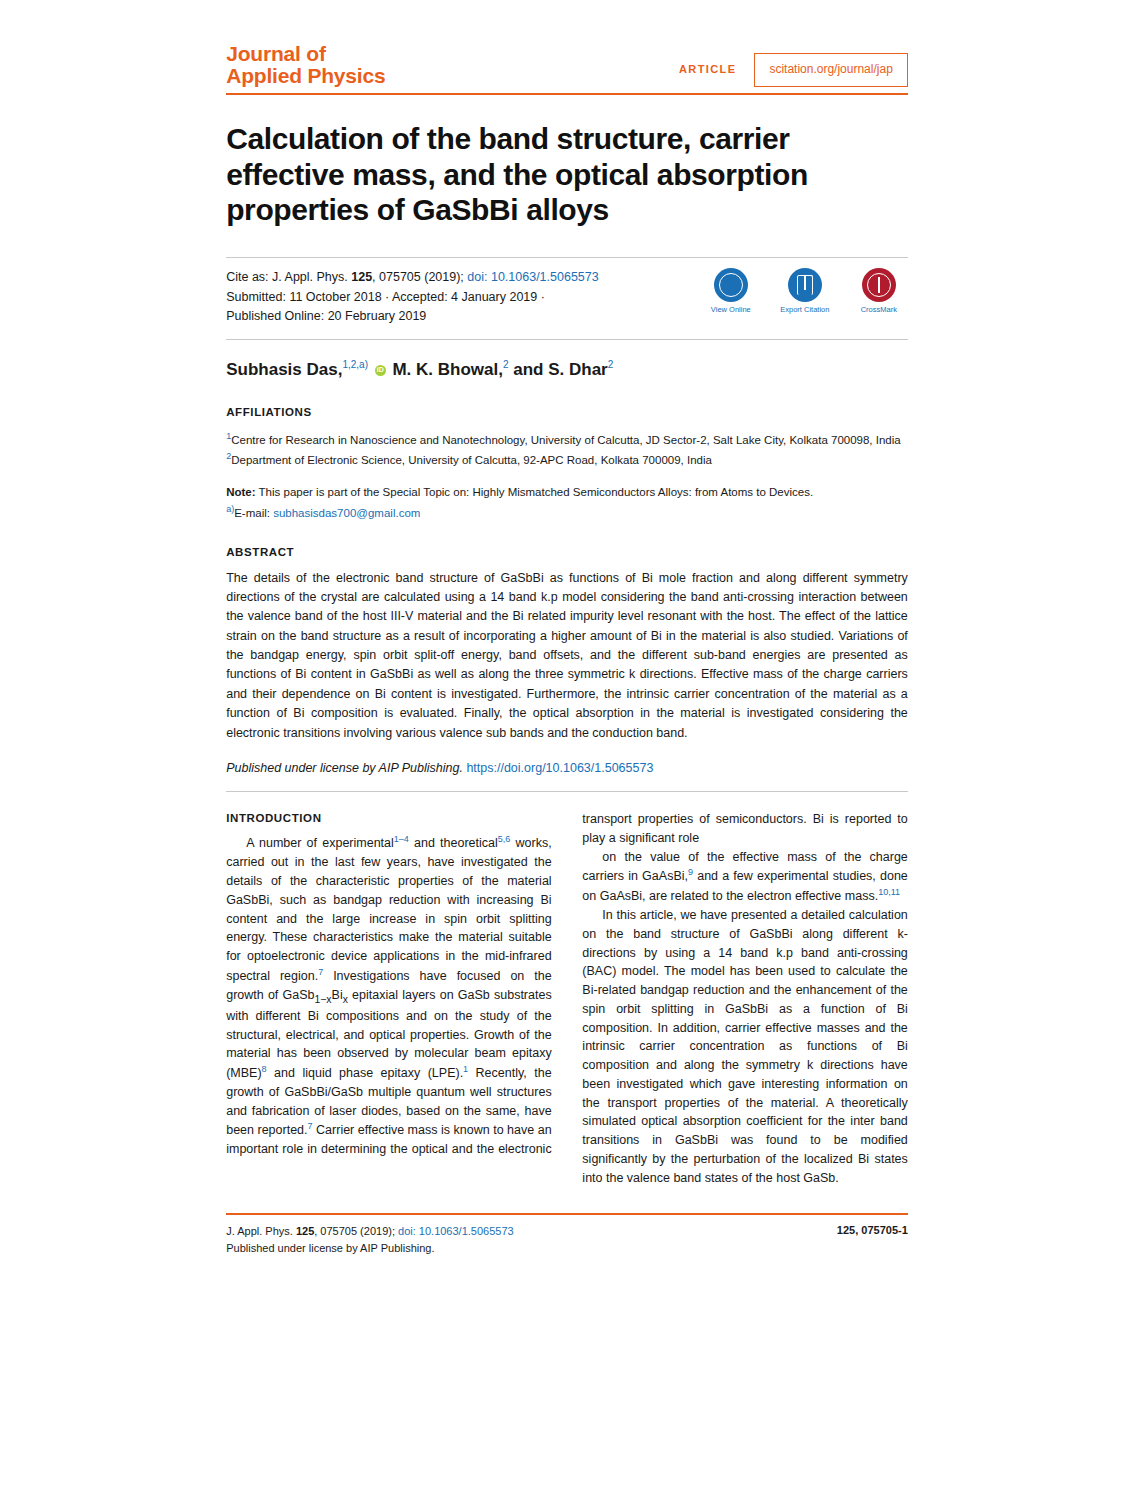Journal of Applied Physics
Article
scitation.org/journal/jap
Calculation of the band structure, carrier effective mass, and the optical absorption properties of GaSbBi alloys
Cite as: J. Appl. Phys. 125, 075705 (2019); doi: 10.1063/1.5065573
Submitted: 11 October 2018 · Accepted: 4 January 2019 ·
Published Online: 20 February 2019
View Online
Export Citation
CrossMark
Subhasis Das,1,2,a) M. K. Bhowal,2 and S. Dhar2
Affiliations
1Centre for Research in Nanoscience and Nanotechnology, University of Calcutta, JD Sector-2, Salt Lake City, Kolkata 700098, India
2Department of Electronic Science, University of Calcutta, 92-APC Road, Kolkata 700009, India
Note: This paper is part of the Special Topic on: Highly Mismatched Semiconductors Alloys: from Atoms to Devices.
a)E-mail: subhasisdas700@gmail.com
Abstract
The details of the electronic band structure of GaSbBi as functions of Bi mole fraction and along different symmetry directions of the crystal are calculated using a 14 band k.p model considering the band anti-crossing interaction between the valence band of the host III-V material and the Bi related impurity level resonant with the host. The effect of the lattice strain on the band structure as a result of incorporating a higher amount of Bi in the material is also studied. Variations of the bandgap energy, spin orbit split-off energy, band offsets, and the different sub-band energies are presented as functions of Bi content in GaSbBi as well as along the three symmetric k directions. Effective mass of the charge carriers and their dependence on Bi content is investigated. Furthermore, the intrinsic carrier concentration of the material as a function of Bi composition is evaluated. Finally, the optical absorption in the material is investigated considering the electronic transitions involving various valence sub bands and the conduction band.
Published under license by AIP Publishing. https://doi.org/10.1063/1.5065573
Introduction
A number of experimental1–4 and theoretical5,6 works, carried out in the last few years, have investigated the details of the characteristic properties of the material GaSbBi, such as bandgap reduction with increasing Bi content and the large increase in spin orbit splitting energy. These characteristics make the material suitable for optoelectronic device applications in the mid-infrared spectral region.7 Investigations have focused on the growth of GaSb1−xBix epitaxial layers on GaSb substrates with different Bi compositions and on the study of the structural, electrical, and optical properties. Growth of the material has been observed by molecular beam epitaxy (MBE)8 and liquid phase epitaxy (LPE).1 Recently, the growth of GaSbBi/GaSb multiple quantum well structures and fabrication of laser diodes, based on the same, have been reported.7 Carrier effective mass is known to have an important role in determining the optical and the electronic transport properties of semiconductors. Bi is reported to play a significant role
on the value of the effective mass of the charge carriers in GaAsBi,9 and a few experimental studies, done on GaAsBi, are related to the electron effective mass.10,11
In this article, we have presented a detailed calculation on the band structure of GaSbBi along different k-directions by using a 14 band k.p band anti-crossing (BAC) model. The model has been used to calculate the Bi-related bandgap reduction and the enhancement of the spin orbit splitting in GaSbBi as a function of Bi composition. In addition, carrier effective masses and the intrinsic carrier concentration as functions of Bi composition and along the symmetry k directions have been investigated which gave interesting information on the transport properties of the material. A theoretically simulated optical absorption coefficient for the inter band transitions in GaSbBi was found to be modified significantly by the perturbation of the localized Bi states into the valence band states of the host GaSb.
J. Appl. Phys. 125, 075705 (2019); doi: 10.1063/1.5065573
Published under license by AIP Publishing.
125, 075705-1